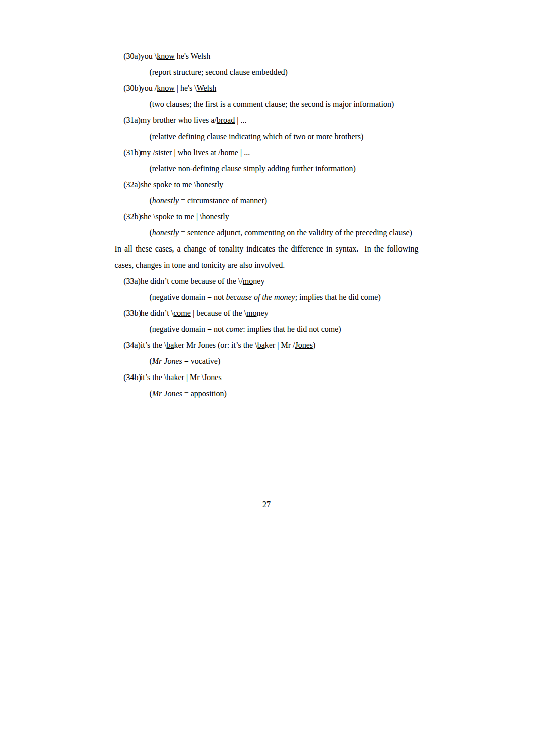(30a)
you \know he's Welsh
(report structure; second clause embedded)
(30b)
you /know | he's \Welsh
(two clauses; the first is a comment clause; the second is major information)
(31a)
my brother who lives a/broad | ...
(relative defining clause indicating which of two or more brothers)
(31b)
my /sister | who lives at /home | ...
(relative non-defining clause simply adding further information)
(32a)
she spoke to me \honestly
(honestly = circumstance of manner)
(32b)
she \spoke to me | \honestly
(honestly = sentence adjunct, commenting on the validity of the preceding clause)
In all these cases, a change of tonality indicates the difference in syntax. In the following cases, changes in tone and tonicity are also involved.
(33a)
he didn’t come because of the \/money
(negative domain = not because of the money; implies that he did come)
(33b)
he didn’t \come | because of the \money
(negative domain = not come: implies that he did not come)
(34a)
it’s the \baker Mr Jones (or: it’s the \baker | Mr /Jones)
(Mr Jones = vocative)
(34b)
it’s the \baker | Mr \Jones
(Mr Jones = apposition)
27